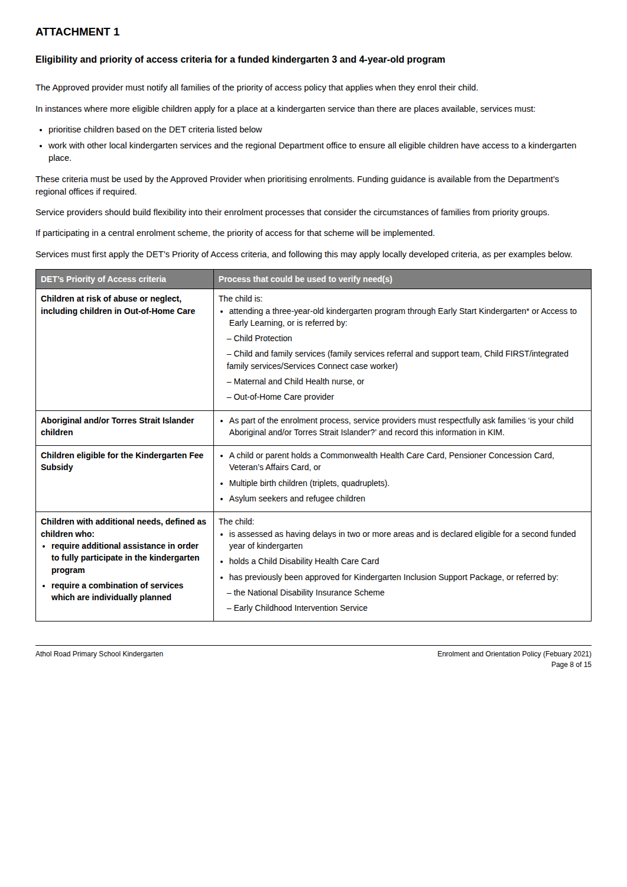ATTACHMENT 1
Eligibility and priority of access criteria for a funded kindergarten 3 and 4-year-old program
The Approved provider must notify all families of the priority of access policy that applies when they enrol their child.
In instances where more eligible children apply for a place at a kindergarten service than there are places available, services must:
prioritise children based on the DET criteria listed below
work with other local kindergarten services and the regional Department office to ensure all eligible children have access to a kindergarten place.
These criteria must be used by the Approved Provider when prioritising enrolments. Funding guidance is available from the Department’s regional offices if required.
Service providers should build flexibility into their enrolment processes that consider the circumstances of families from priority groups.
If participating in a central enrolment scheme, the priority of access for that scheme will be implemented.
Services must first apply the DET’s Priority of Access criteria, and following this may apply locally developed criteria, as per examples below.
| DET’s Priority of Access criteria | Process that could be used to verify need(s) |
| --- | --- |
| Children at risk of abuse or neglect, including children in Out-of-Home Care | The child is: attending a three-year-old kindergarten program through Early Start Kindergarten* or Access to Early Learning, or is referred by: Child Protection Child and family services (family services referral and support team, Child FIRST/integrated family services/Services Connect case worker) Maternal and Child Health nurse, or Out-of-Home Care provider |
| Aboriginal and/or Torres Strait Islander children | As part of the enrolment process, service providers must respectfully ask families ‘is your child Aboriginal and/or Torres Strait Islander?’ and record this information in KIM. |
| Children eligible for the Kindergarten Fee Subsidy | A child or parent holds a Commonwealth Health Care Card, Pensioner Concession Card, Veteran’s Affairs Card, or Multiple birth children (triplets, quadruplets). Asylum seekers and refugee children |
| Children with additional needs, defined as children who: require additional assistance in order to fully participate in the kindergarten program require a combination of services which are individually planned | The child: is assessed as having delays in two or more areas and is declared eligible for a second funded year of kindergarten holds a Child Disability Health Care Card has previously been approved for Kindergarten Inclusion Support Package, or referred by: the National Disability Insurance Scheme Early Childhood Intervention Service |
Athol Road Primary School Kindergarten
Enrolment and Orientation Policy (Febuary 2021)
Page 8 of 15